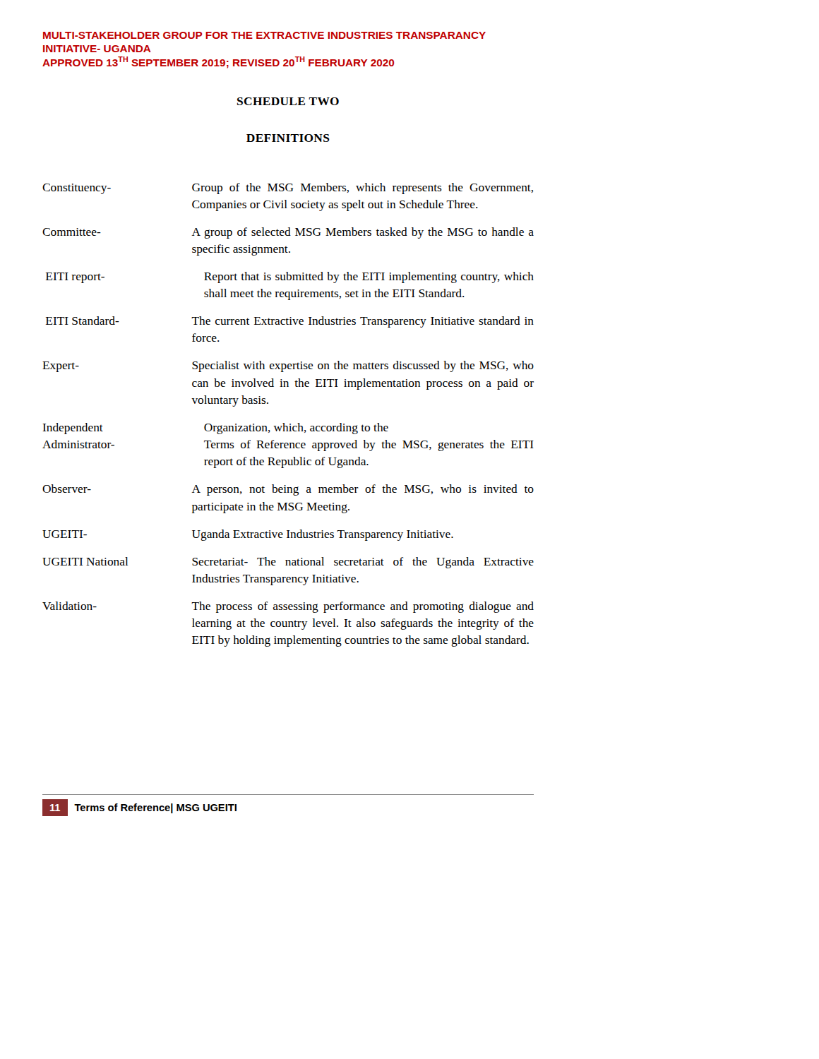MULTI-STAKEHOLDER GROUP FOR THE EXTRACTIVE INDUSTRIES TRANSPARANCY INITIATIVE- UGANDA
APPROVED 13TH SEPTEMBER 2019; REVISED 20TH FEBRUARY 2020
SCHEDULE TWO
DEFINITIONS
Constituency-
Group of the MSG Members, which represents the Government, Companies or Civil society as spelt out in Schedule Three.
Committee-
A group of selected MSG Members tasked by the MSG to handle a specific assignment.
EITI report-
Report that is submitted by the EITI implementing country, which shall meet the requirements, set in the EITI Standard.
EITI Standard-
The current Extractive Industries Transparency Initiative standard in force.
Expert-
Specialist with expertise on the matters discussed by the MSG, who can be involved in the EITI implementation process on a paid or voluntary basis.
Independent
Administrator-
Organization, which, according to the
Terms of Reference approved by the MSG, generates the EITI report of the Republic of Uganda.
Observer-
A person, not being a member of the MSG, who is invited to participate in the MSG Meeting.
UGEITI-
Uganda Extractive Industries Transparency Initiative.
UGEITI National
Secretariat- The national secretariat of the Uganda Extractive Industries Transparency Initiative.
Validation-
The process of assessing performance and promoting dialogue and learning at the country level. It also safeguards the integrity of the EITI by holding implementing countries to the same global standard.
11 Terms of Reference| MSG UGEITI